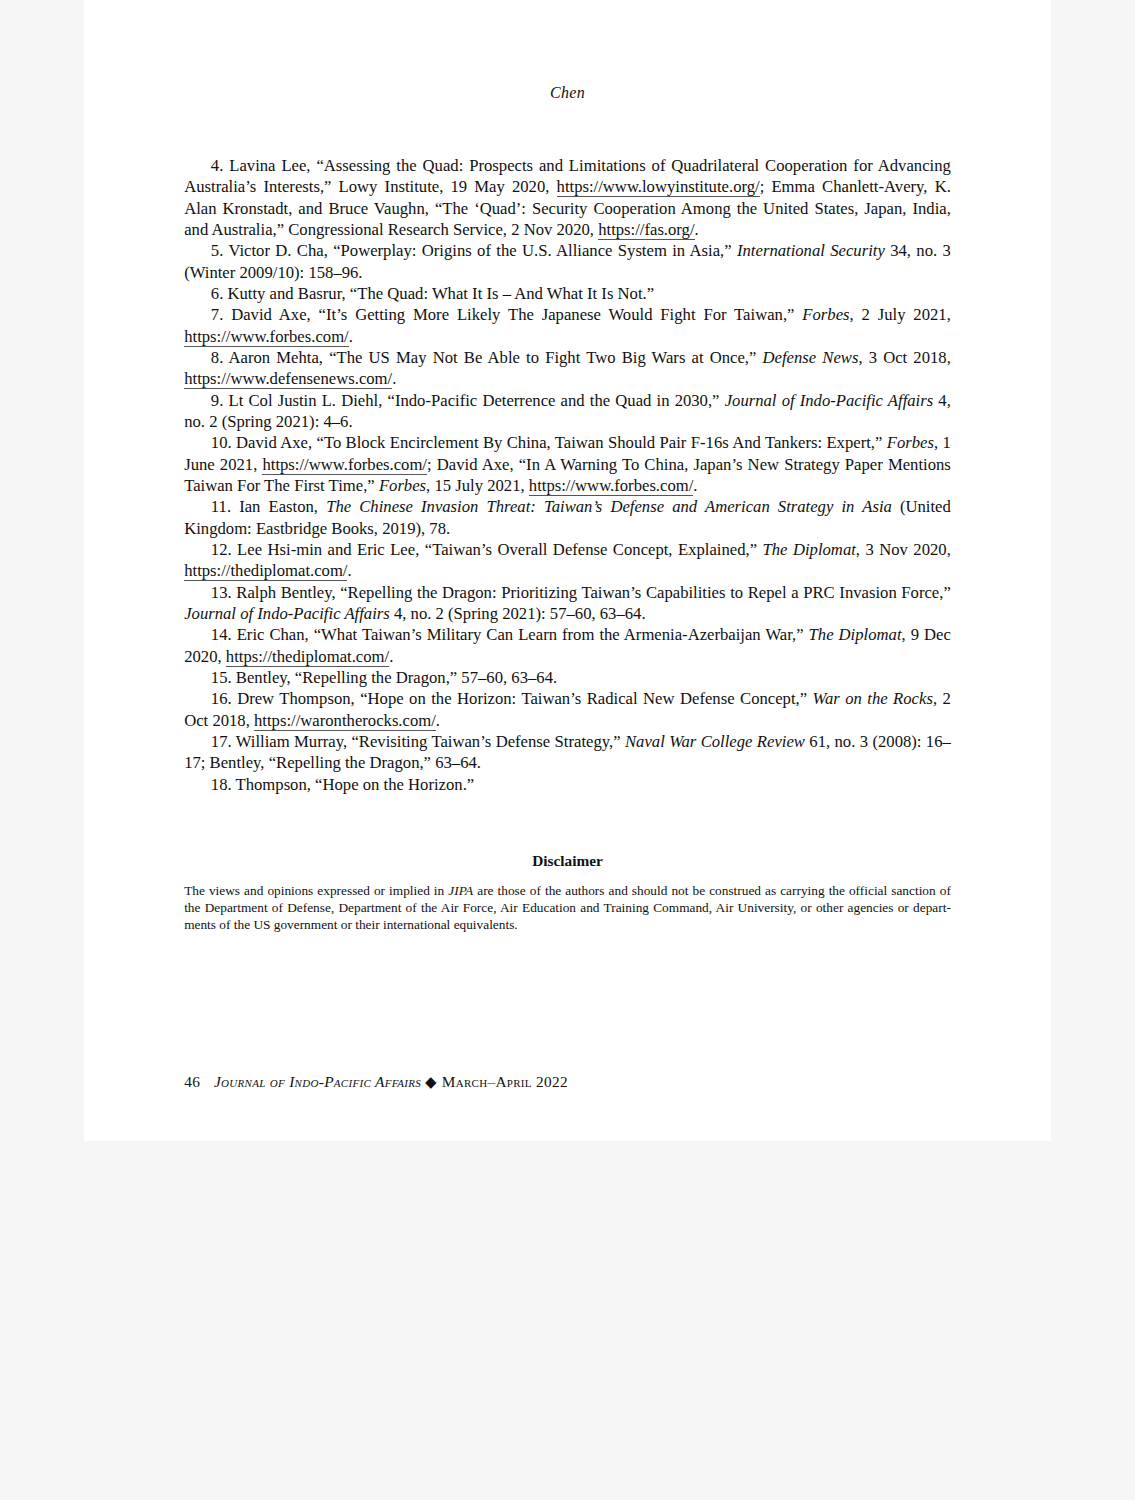Chen
Lavina Lee, “Assessing the Quad: Prospects and Limitations of Quadrilateral Cooperation for Advancing Australia’s Interests,” Lowy Institute, 19 May 2020, https://www.lowyinstitute.org/; Emma Chanlett-Avery, K. Alan Kronstadt, and Bruce Vaughn, “The ‘Quad’: Security Cooperation Among the United States, Japan, India, and Australia,” Congressional Research Service, 2 Nov 2020, https://fas.org/.
Victor D. Cha, “Powerplay: Origins of the U.S. Alliance System in Asia,” International Security 34, no. 3 (Winter 2009/10): 158–96.
Kutty and Basrur, “The Quad: What It Is – And What It Is Not.”
David Axe, “It’s Getting More Likely The Japanese Would Fight For Taiwan,” Forbes, 2 July 2021, https://www.forbes.com/.
Aaron Mehta, “The US May Not Be Able to Fight Two Big Wars at Once,” Defense News, 3 Oct 2018, https://www.defensenews.com/.
Lt Col Justin L. Diehl, “Indo-Pacific Deterrence and the Quad in 2030,” Journal of Indo-Pacific Affairs 4, no. 2 (Spring 2021): 4–6.
David Axe, “To Block Encirclement By China, Taiwan Should Pair F-16s And Tankers: Expert,” Forbes, 1 June 2021, https://www.forbes.com/; David Axe, “In A Warning To China, Japan’s New Strategy Paper Mentions Taiwan For The First Time,” Forbes, 15 July 2021, https://www.forbes.com/.
Ian Easton, The Chinese Invasion Threat: Taiwan’s Defense and American Strategy in Asia (United Kingdom: Eastbridge Books, 2019), 78.
Lee Hsi-min and Eric Lee, “Taiwan’s Overall Defense Concept, Explained,” The Diplomat, 3 Nov 2020, https://thediplomat.com/.
Ralph Bentley, “Repelling the Dragon: Prioritizing Taiwan’s Capabilities to Repel a PRC Invasion Force,” Journal of Indo-Pacific Affairs 4, no. 2 (Spring 2021): 57–60, 63–64.
Eric Chan, “What Taiwan’s Military Can Learn from the Armenia-Azerbaijan War,” The Diplomat, 9 Dec 2020, https://thediplomat.com/.
Bentley, “Repelling the Dragon,” 57–60, 63–64.
Drew Thompson, “Hope on the Horizon: Taiwan’s Radical New Defense Concept,” War on the Rocks, 2 Oct 2018, https://warontherocks.com/.
William Murray, “Revisiting Taiwan’s Defense Strategy,” Naval War College Review 61, no. 3 (2008): 16–17; Bentley, “Repelling the Dragon,” 63–64.
Thompson, “Hope on the Horizon.”
Disclaimer
The views and opinions expressed or implied in JIPA are those of the authors and should not be construed as carrying the official sanction of the Department of Defense, Department of the Air Force, Air Education and Training Command, Air University, or other agencies or departments of the US government or their international equivalents.
46 Journal of Indo-Pacific Affairs ◆ March–April 2022